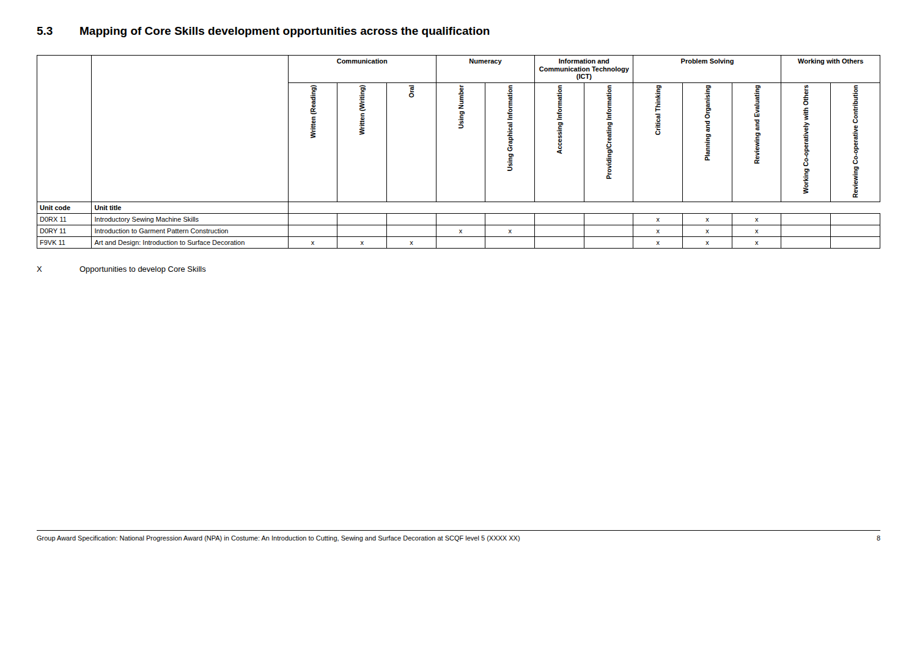5.3 Mapping of Core Skills development opportunities across the qualification
| | | Communication | Numeracy | Information and Communication Technology (ICT) | Problem Solving | Working with Others |
| --- | --- | --- | --- | --- | --- | --- |
| Written (Reading) | Written (Writing) | Oral | Using Number | Using Graphical Information | Accessing Information | Providing/Creating Information | Critical Thinking | Planning and Organising | Reviewing and Evaluating | Working Co-operatively with Others | Reviewing Co-operative Contribution |
| Unit code | Unit title | |
| D0RX 11 | Introductory Sewing Machine Skills | | | | | | | | x | x | x | | |
| D0RY 11 | Introduction to Garment Pattern Construction | | | | x | x | | | x | x | x | | |
| F9VK 11 | Art and Design: Introduction to Surface Decoration | x | x | x | | | | | x | x | x | | |
XOpportunities to develop Core Skills
Group Award Specification: National Progression Award (NPA) in Costume: An Introduction to Cutting, Sewing and Surface Decoration at SCQF level 5 (XXXX XX) 8